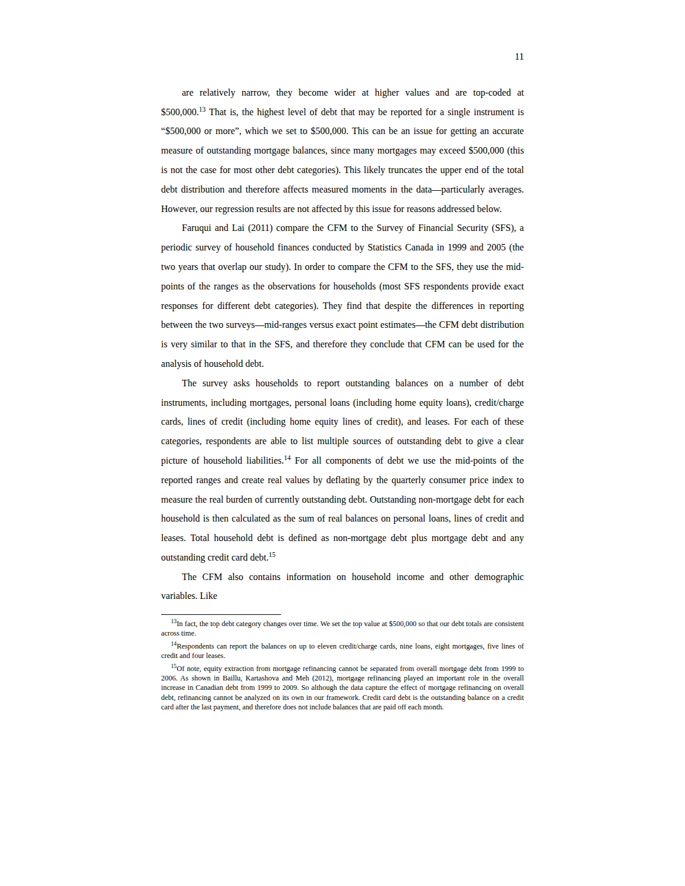11
are relatively narrow, they become wider at higher values and are top-coded at $500,000.13 That is, the highest level of debt that may be reported for a single instrument is “$500,000 or more”, which we set to $500,000. This can be an issue for getting an accurate measure of outstanding mortgage balances, since many mortgages may exceed $500,000 (this is not the case for most other debt categories). This likely truncates the upper end of the total debt distribution and therefore affects measured moments in the data—particularly averages. However, our regression results are not affected by this issue for reasons addressed below.
Faruqui and Lai (2011) compare the CFM to the Survey of Financial Security (SFS), a periodic survey of household finances conducted by Statistics Canada in 1999 and 2005 (the two years that overlap our study). In order to compare the CFM to the SFS, they use the mid-points of the ranges as the observations for households (most SFS respondents provide exact responses for different debt categories). They find that despite the differences in reporting between the two surveys—mid-ranges versus exact point estimates—the CFM debt distribution is very similar to that in the SFS, and therefore they conclude that CFM can be used for the analysis of household debt.
The survey asks households to report outstanding balances on a number of debt instruments, including mortgages, personal loans (including home equity loans), credit/charge cards, lines of credit (including home equity lines of credit), and leases. For each of these categories, respondents are able to list multiple sources of outstanding debt to give a clear picture of household liabilities.14 For all components of debt we use the mid-points of the reported ranges and create real values by deflating by the quarterly consumer price index to measure the real burden of currently outstanding debt. Outstanding non-mortgage debt for each household is then calculated as the sum of real balances on personal loans, lines of credit and leases. Total household debt is defined as non-mortgage debt plus mortgage debt and any outstanding credit card debt.15
The CFM also contains information on household income and other demographic variables. Like
13In fact, the top debt category changes over time. We set the top value at $500,000 so that our debt totals are consistent across time.
14Respondents can report the balances on up to eleven credit/charge cards, nine loans, eight mortgages, five lines of credit and four leases.
15Of note, equity extraction from mortgage refinancing cannot be separated from overall mortgage debt from 1999 to 2006. As shown in Baillu, Kartashova and Meh (2012), mortgage refinancing played an important role in the overall increase in Canadian debt from 1999 to 2009. So although the data capture the effect of mortgage refinancing on overall debt, refinancing cannot be analyzed on its own in our framework. Credit card debt is the outstanding balance on a credit card after the last payment, and therefore does not include balances that are paid off each month.